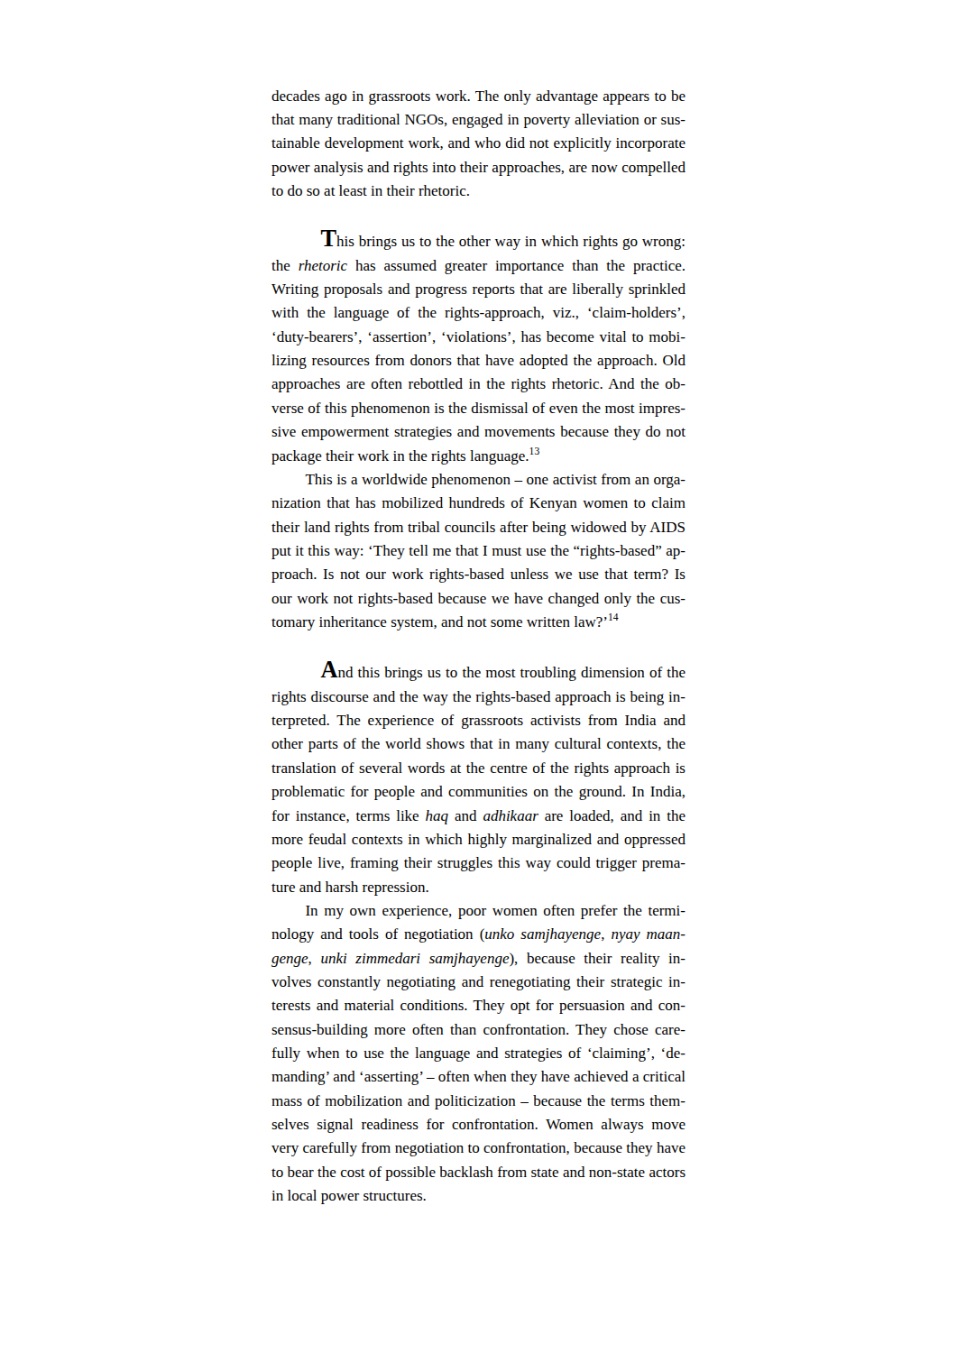decades ago in grassroots work. The only advantage appears to be that many traditional NGOs, engaged in poverty alleviation or sustainable development work, and who did not explicitly incorporate power analysis and rights into their approaches, are now compelled to do so at least in their rhetoric.
This brings us to the other way in which rights go wrong: the rhetoric has assumed greater importance than the practice. Writing proposals and progress reports that are liberally sprinkled with the language of the rights-approach, viz., ‘claim-holders’, ‘duty-bearers’, ‘assertion’, ‘violations’, has become vital to mobilizing resources from donors that have adopted the approach. Old approaches are often rebottled in the rights rhetoric. And the obverse of this phenomenon is the dismissal of even the most impressive empowerment strategies and movements because they do not package their work in the rights language.13
This is a worldwide phenomenon – one activist from an organization that has mobilized hundreds of Kenyan women to claim their land rights from tribal councils after being widowed by AIDS put it this way: ‘They tell me that I must use the “rights-based” approach. Is not our work rights-based unless we use that term? Is our work not rights-based because we have changed only the customary inheritance system, and not some written law?’14
And this brings us to the most troubling dimension of the rights discourse and the way the rights-based approach is being interpreted. The experience of grassroots activists from India and other parts of the world shows that in many cultural contexts, the translation of several words at the centre of the rights approach is problematic for people and communities on the ground. In India, for instance, terms like haq and adhikaar are loaded, and in the more feudal contexts in which highly marginalized and oppressed people live, framing their struggles this way could trigger premature and harsh repression.
In my own experience, poor women often prefer the terminology and tools of negotiation (unko samjhayenge, nyay maangenge, unki zimmedari samjhayenge), because their reality involves constantly negotiating and renegotiating their strategic interests and material conditions. They opt for persuasion and consensus-building more often than confrontation. They chose carefully when to use the language and strategies of ‘claiming’, ‘demanding’ and ‘asserting’ – often when they have achieved a critical mass of mobilization and politicization – because the terms themselves signal readiness for confrontation. Women always move very carefully from negotiation to confrontation, because they have to bear the cost of possible backlash from state and non-state actors in local power structures.